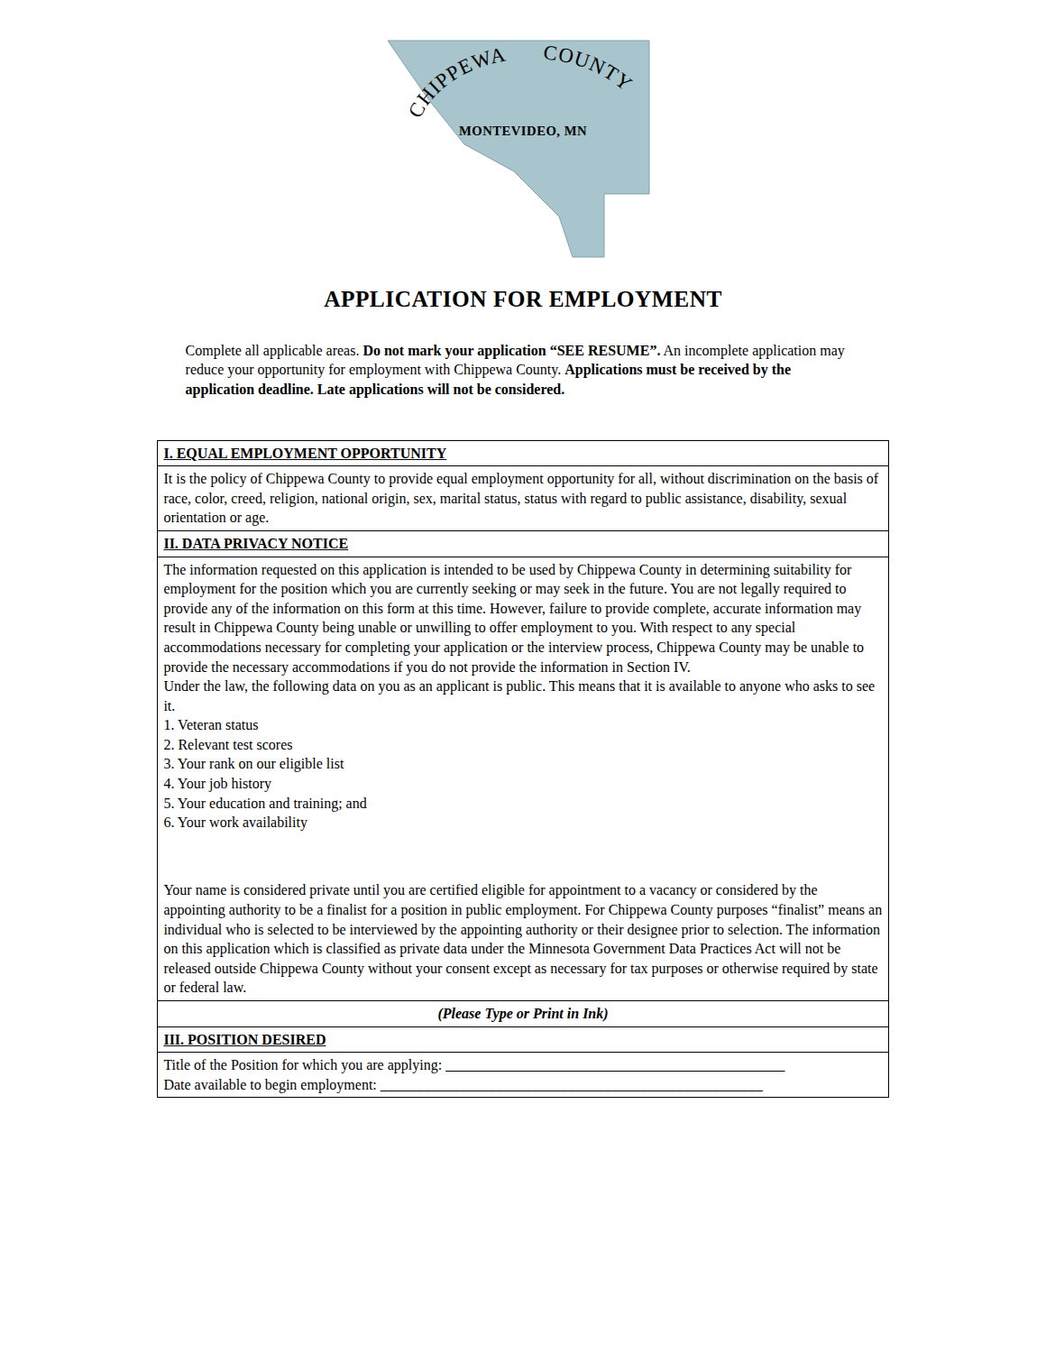CHIPPEWA COUNTY
MONTEVIDEO, MN
APPLICATION FOR EMPLOYMENT
Complete all applicable areas. Do not mark your application “SEE RESUME”. An incomplete application may reduce your opportunity for employment with Chippewa County. Applications must be received by the application deadline. Late applications will not be considered.
| I. EQUAL EMPLOYMENT OPPORTUNITY |
| It is the policy of Chippewa County to provide equal employment opportunity for all, without discrimination on the basis of race, color, creed, religion, national origin, sex, marital status, status with regard to public assistance, disability, sexual orientation or age. |
| II. DATA PRIVACY NOTICE |
| The information requested on this application is intended to be used by Chippewa County in determining suitability for employment for the position which you are currently seeking or may seek in the future. You are not legally required to provide any of the information on this form at this time. However, failure to provide complete, accurate information may result in Chippewa County being unable or unwilling to offer employment to you. With respect to any special accommodations necessary for completing your application or the interview process, Chippewa County may be unable to provide the necessary accommodations if you do not provide the information in Section IV. Under the law, the following data on you as an applicant is public. This means that it is available to anyone who asks to see it. 1. Veteran status 2. Relevant test scores 3. Your rank on our eligible list 4. Your job history 5. Your education and training; and 6. Your work availability Your name is considered private until you are certified eligible for appointment to a vacancy or considered by the appointing authority to be a finalist for a position in public employment. For Chippewa County purposes “finalist” means an individual who is selected to be interviewed by the appointing authority or their designee prior to selection. The information on this application which is classified as private data under the Minnesota Government Data Practices Act will not be released outside Chippewa County without your consent except as necessary for tax purposes or otherwise required by state or federal law. |
| (Please Type or Print in Ink) |
| III. POSITION DESIRED |
| Title of the Position for which you are applying: _______________________________________________ Date available to begin employment: _____________________________________________________ |